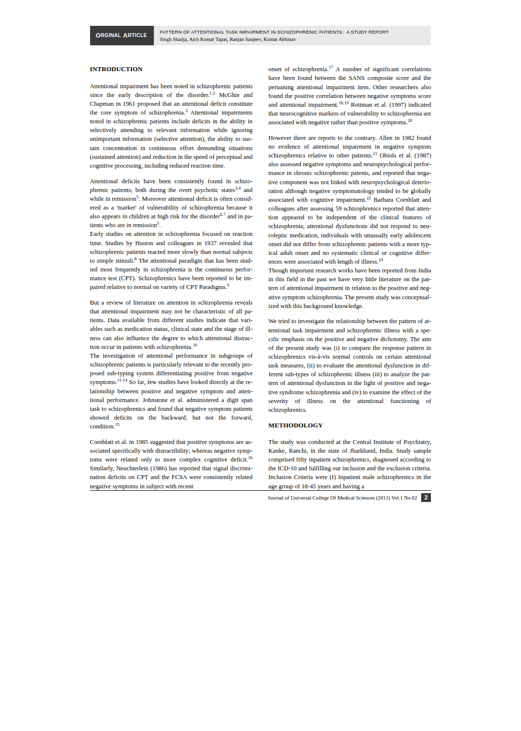ORGINAL ARTICLE
Pattern of attentional task impairment in schizophrenic patients: A study report
Singh Shailja, Aich Kumar Tapas, Ranjan Sanjeev, Kumar Abhinav
INTRODUCTION
Attentional impairment has been noted in schizophrenic patients since the early description of the disorder.1,2 McGhie and Chapman in 1961 proposed that an attentional deficit constitute the core symptom of schizophrenia.3 Attentional impairments noted in schizophrenic patients include deficits in the ability in selectively attending to relevant information while ignoring unimportant information (selective attention), the ability to sustain concentration in continuous effort demanding situations (sustained attention) and reduction in the speed of perceptual and cognitive processing, including reduced reaction time.
Attentional deficits have been consistently found in schizophrenic patients; both during the overt psychotic states3,4 and while in remission5. Moreover attentional deficit is often considered as a 'marker' of vulnerability of schizophrenia because it also appears in children at high risk for the disorder6,7 and in patients who are in remission5.
Early studies on attention in schizophrenia focused on reaction time. Studies by Huston and colleagues in 1937 revealed that schizophrenic patients reacted more slowly than normal subjects to simple stimuli.8 The attentional paradigm that has been studied most frequently in schizophrenia is the continuous performance test (CPT). Schizophrenics have been reported to be impaired relative to normal on variety of CPT Paradigms.9
But a review of literature on attention in schizophrenia reveals that attentional impairment may not be characteristic of all patients. Data available from different studies indicate that variables such as medication status, clinical state and the stage of illness can also influence the degree to which attentional distraction occur in patients with schizophrenia.10
The investigation of attentional performance in subgroups of schizophrenic patients is particularly relevant to the recently proposed sub-typing system differentiating positive from negative symptoms.11-14 So far, few studies have looked directly at the relationship between positive and negative symptom and attentional performance. Johnstone et al. administered a digit span task to schizophrenics and found that negative symptom patients showed deficits on the backward, but not the forward, condition.15
Cornblatt et al. in 1985 suggested that positive symptoms are associated specifically with distractibility; whereas negative symptoms were related only to more complex cognitive deficit.16 Similarly, Neuchterlein (1986) has reported that signal discrimination deficits on CPT and the FCSA were consistently related negative symptoms in subject with recent
onset of schizophrenia.17 A number of significant correlations have been found between the SANS composite score and the pertaining attentional impairment item. Other researchers also found the positive correlation between negative symptoms score and attentional impairment.18,19 Roitman et al. (1997) indicated that neurocognitive markers of vulnerability to schizophrenia are associated with negative rather than positive symptoms.20
However there are reports to the contrary. Allen in 1982 found no evidence of attentional impairment in negative symptom schizophrenics relative to other patients.21 Obiols et al. (1987) also assessed negative symptoms and neuropsychological performance in chronic schizophrenic patents, and reported that negative component was not linked with neuropsychological deterioration although negative symptomatology tended to be globally associated with cognitive impairment.22 Barbara Cornblatt and colleagues after assessing 59 schizophrenics reported that attention appeared to be independent of the clinical features of schizophrenia, attentional dysfunctions did not respond to neuroleptic medication, individuals with unusually early adolescent onset did not differ from schizophrenic patients with a more typical adult onset and no systematic clinical or cognitive differences were associated with length of illness.23
Though important research works have been reported from India in this field in the past we have very little literature on the pattern of attentional impairment in relation to the positive and negative symptom schizophrenia. The present study was conceptualized with this background knowledge.
We tried to investigate the relationship between the pattern of attentional task impairment and schizophrenic illness with a specific emphasis on the positive and negative dichotomy. The aim of the present study was (i) to compare the response pattern in schizophrenics vis-à-vis normal controls on certain attentional task measures, (ii) to evaluate the attentional dysfunction in different sub-types of schizophrenic illness (iii) to analyze the pattern of attentional dysfunction in the light of positive and negative syndrome schizophrenia and (iv) to examine the effect of the severity of illness on the attentional functioning of schizophrenics.
METHODOLOGY
The study was conducted at the Central Institute of Psychiatry, Kanke, Ranchi, in the state of Jharkhand, India. Study sample comprised fifty inpatient schizophrenics, diagnosed according to the ICD-10 and fulfilling our inclusion and the exclusion criteria. Inclusion Criteria were (I) Inpatient male schizophrenics in the age group of 18-45 years and having a
Journal of Universal College Of Medical Sciences (2013) Vol.1 No.02 2